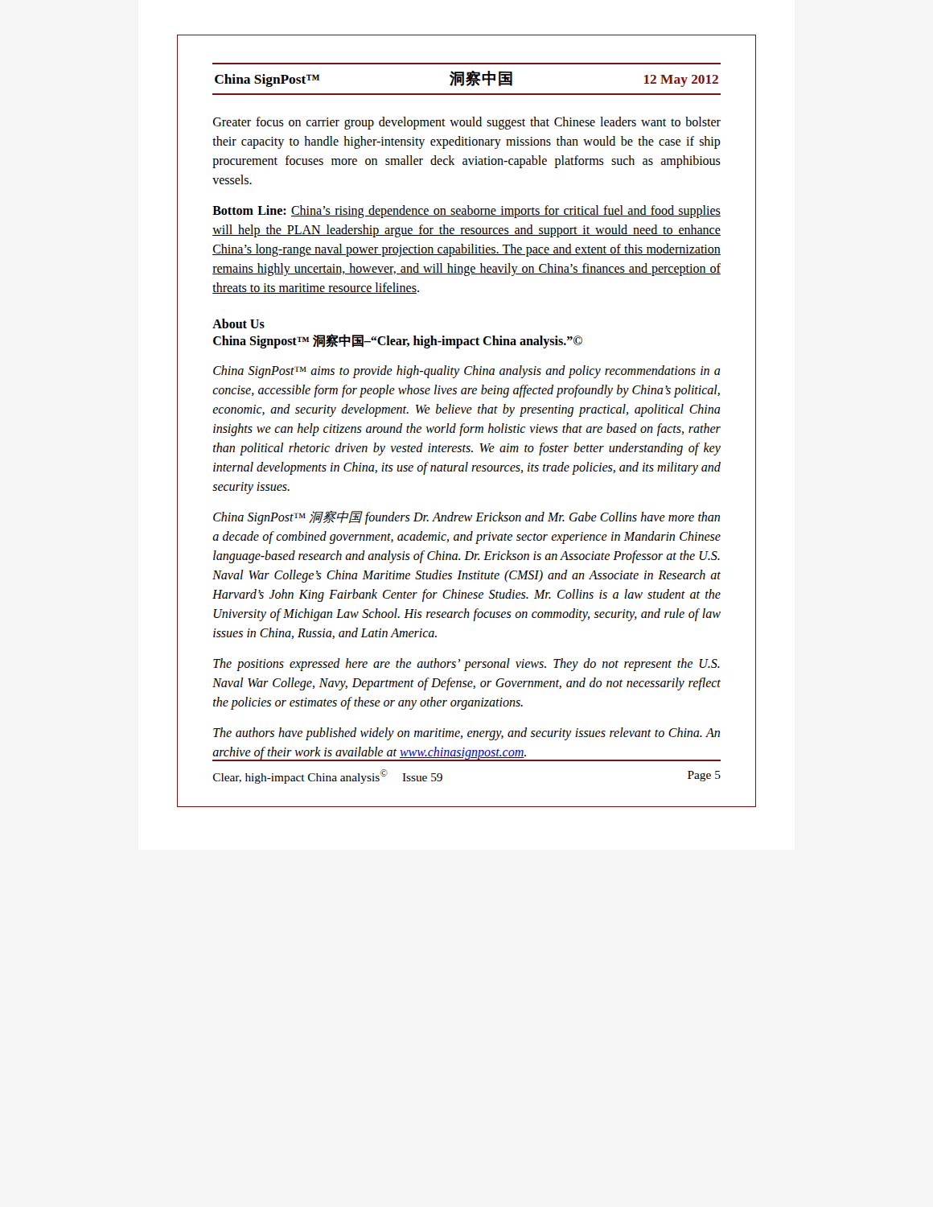China SignPost™
洞察中国
12 May 2012
Greater focus on carrier group development would suggest that Chinese leaders want to bolster their capacity to handle higher-intensity expeditionary missions than would be the case if ship procurement focuses more on smaller deck aviation-capable platforms such as amphibious vessels.
Bottom Line: China’s rising dependence on seaborne imports for critical fuel and food supplies will help the PLAN leadership argue for the resources and support it would need to enhance China’s long-range naval power projection capabilities. The pace and extent of this modernization remains highly uncertain, however, and will hinge heavily on China’s finances and perception of threats to its maritime resource lifelines.
About Us
China Signpost™ 洞察中国–“Clear, high-impact China analysis.”©
China SignPost™ aims to provide high-quality China analysis and policy recommendations in a concise, accessible form for people whose lives are being affected profoundly by China’s political, economic, and security development. We believe that by presenting practical, apolitical China insights we can help citizens around the world form holistic views that are based on facts, rather than political rhetoric driven by vested interests. We aim to foster better understanding of key internal developments in China, its use of natural resources, its trade policies, and its military and security issues.
China SignPost™ 洞察中国 founders Dr. Andrew Erickson and Mr. Gabe Collins have more than a decade of combined government, academic, and private sector experience in Mandarin Chinese language-based research and analysis of China. Dr. Erickson is an Associate Professor at the U.S. Naval War College’s China Maritime Studies Institute (CMSI) and an Associate in Research at Harvard’s John King Fairbank Center for Chinese Studies. Mr. Collins is a law student at the University of Michigan Law School. His research focuses on commodity, security, and rule of law issues in China, Russia, and Latin America.
The positions expressed here are the authors’ personal views. They do not represent the U.S. Naval War College, Navy, Department of Defense, or Government, and do not necessarily reflect the policies or estimates of these or any other organizations.
The authors have published widely on maritime, energy, and security issues relevant to China. An archive of their work is available at www.chinasignpost.com.
Clear, high-impact China analysis©Issue 59
Page 5